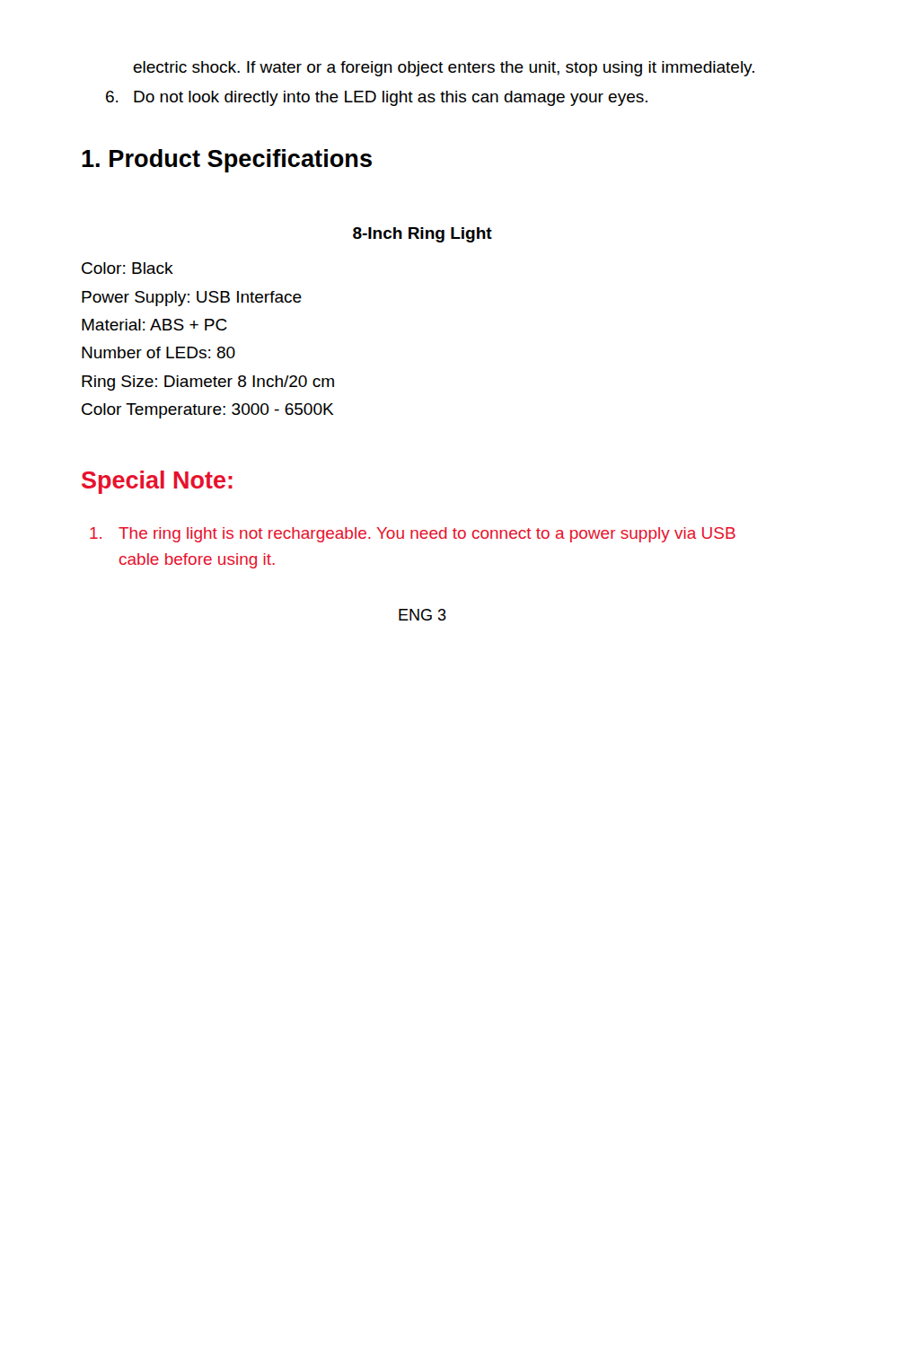electric shock. If water or a foreign object enters the unit, stop using it immediately.
Do not look directly into the LED light as this can damage your eyes.
1. Product Specifications
8-Inch Ring Light
Color: Black
Power Supply: USB Interface
Material: ABS + PC
Number of LEDs: 80
Ring Size: Diameter 8 Inch/20 cm
Color Temperature: 3000 - 6500K
Special Note:
The ring light is not rechargeable. You need to connect to a power supply via USB cable before using it.
ENG 3